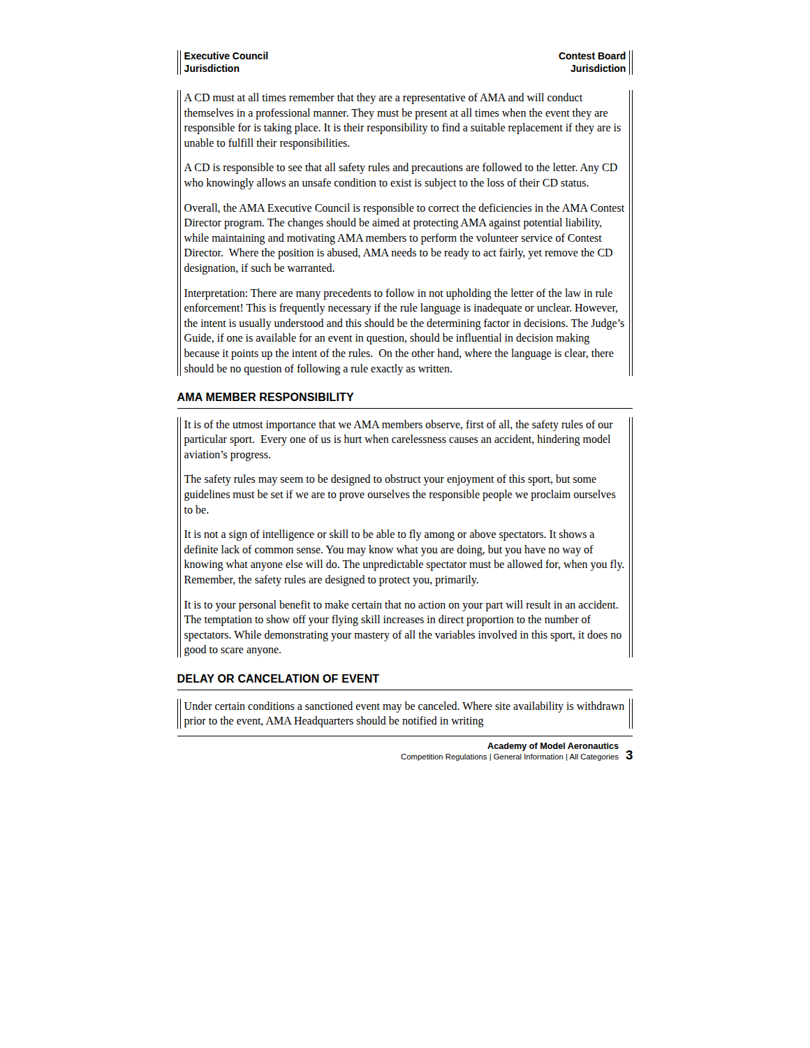Executive Council
Jurisdiction
Contest Board
Jurisdiction
A CD must at all times remember that they are a representative of AMA and will conduct themselves in a professional manner. They must be present at all times when the event they are responsible for is taking place. It is their responsibility to find a suitable replacement if they are is unable to fulfill their responsibilities.
A CD is responsible to see that all safety rules and precautions are followed to the letter. Any CD who knowingly allows an unsafe condition to exist is subject to the loss of their CD status.
Overall, the AMA Executive Council is responsible to correct the deficiencies in the AMA Contest Director program. The changes should be aimed at protecting AMA against potential liability, while maintaining and motivating AMA members to perform the volunteer service of Contest Director. Where the position is abused, AMA needs to be ready to act fairly, yet remove the CD designation, if such be warranted.
Interpretation: There are many precedents to follow in not upholding the letter of the law in rule enforcement! This is frequently necessary if the rule language is inadequate or unclear. However, the intent is usually understood and this should be the determining factor in decisions. The Judge’s Guide, if one is available for an event in question, should be influential in decision making because it points up the intent of the rules. On the other hand, where the language is clear, there should be no question of following a rule exactly as written.
AMA MEMBER RESPONSIBILITY
It is of the utmost importance that we AMA members observe, first of all, the safety rules of our particular sport. Every one of us is hurt when carelessness causes an accident, hindering model aviation’s progress.
The safety rules may seem to be designed to obstruct your enjoyment of this sport, but some guidelines must be set if we are to prove ourselves the responsible people we proclaim ourselves to be.
It is not a sign of intelligence or skill to be able to fly among or above spectators. It shows a definite lack of common sense. You may know what you are doing, but you have no way of knowing what anyone else will do. The unpredictable spectator must be allowed for, when you fly. Remember, the safety rules are designed to protect you, primarily.
It is to your personal benefit to make certain that no action on your part will result in an accident. The temptation to show off your flying skill increases in direct proportion to the number of spectators. While demonstrating your mastery of all the variables involved in this sport, it does no good to scare anyone.
DELAY OR CANCELATION OF EVENT
Under certain conditions a sanctioned event may be canceled. Where site availability is withdrawn prior to the event, AMA Headquarters should be notified in writing
Academy of Model Aeronautics
Competition Regulations | General Information | All Categories
3